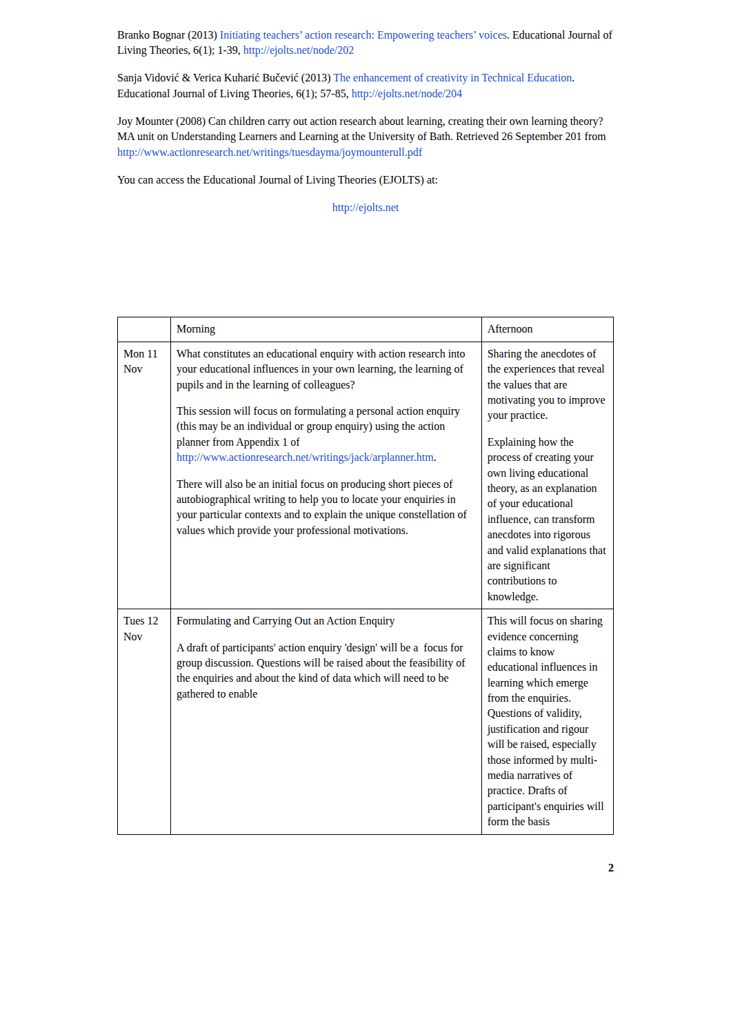Branko Bognar (2013) Initiating teachers’ action research: Empowering teachers’ voices. Educational Journal of Living Theories, 6(1); 1-39, http://ejolts.net/node/202
Sanja Vidović & Verica Kuharić Bučević (2013) The enhancement of creativity in Technical Education. Educational Journal of Living Theories, 6(1); 57-85, http://ejolts.net/node/204
Joy Mounter (2008) Can children carry out action research about learning, creating their own learning theory? MA unit on Understanding Learners and Learning at the University of Bath. Retrieved 26 September 201 from http://www.actionresearch.net/writings/tuesdayma/joymounterull.pdf
You can access the Educational Journal of Living Theories (EJOLTS) at:
http://ejolts.net
| | Morning | Afternoon |
| --- | --- | --- |
| Mon 11 Nov | What constitutes an educational enquiry with action research into your educational influences in your own learning, the learning of pupils and in the learning of colleagues? This session will focus on formulating a personal action enquiry (this may be an individual or group enquiry) using the action planner from Appendix 1 of http://www.actionresearch.net/writings/jack/arplanner.htm . There will also be an initial focus on producing short pieces of autobiographical writing to help you to locate your enquiries in your particular contexts and to explain the unique constellation of values which provide your professional motivations. | Sharing the anecdotes of the experiences that reveal the values that are motivating you to improve your practice. Explaining how the process of creating your own living educational theory, as an explanation of your educational influence, can transform anecdotes into rigorous and valid explanations that are significant contributions to knowledge. |
| Tues 12 Nov | Formulating and Carrying Out an Action Enquiry A draft of participants' action enquiry 'design' will be a focus for group discussion. Questions will be raised about the feasibility of the enquiries and about the kind of data which will need to be gathered to enable | This will focus on sharing evidence concerning claims to know educational influences in learning which emerge from the enquiries. Questions of validity, justification and rigour will be raised, especially those informed by multi-media narratives of practice. Drafts of participant's enquiries will form the basis |
2